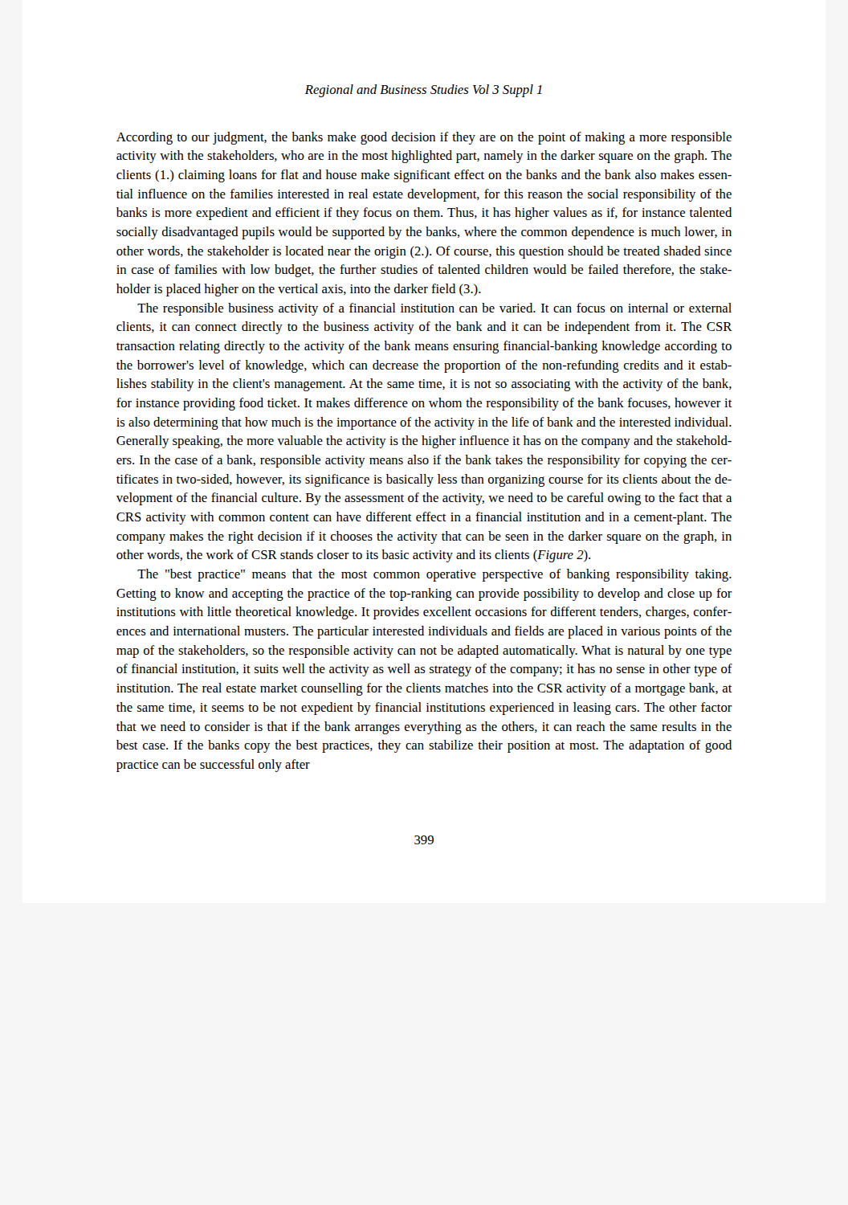Regional and Business Studies Vol 3 Suppl 1
According to our judgment, the banks make good decision if they are on the point of making a more responsible activity with the stakeholders, who are in the most highlighted part, namely in the darker square on the graph. The clients (1.) claiming loans for flat and house make significant effect on the banks and the bank also makes essential influence on the families interested in real estate development, for this reason the social responsibility of the banks is more expedient and efficient if they focus on them. Thus, it has higher values as if, for instance talented socially disadvantaged pupils would be supported by the banks, where the common dependence is much lower, in other words, the stakeholder is located near the origin (2.). Of course, this question should be treated shaded since in case of families with low budget, the further studies of talented children would be failed therefore, the stakeholder is placed higher on the vertical axis, into the darker field (3.).
The responsible business activity of a financial institution can be varied. It can focus on internal or external clients, it can connect directly to the business activity of the bank and it can be independent from it. The CSR transaction relating directly to the activity of the bank means ensuring financial-banking knowledge according to the borrower's level of knowledge, which can decrease the proportion of the non-refunding credits and it establishes stability in the client's management. At the same time, it is not so associating with the activity of the bank, for instance providing food ticket. It makes difference on whom the responsibility of the bank focuses, however it is also determining that how much is the importance of the activity in the life of bank and the interested individual. Generally speaking, the more valuable the activity is the higher influence it has on the company and the stakeholders. In the case of a bank, responsible activity means also if the bank takes the responsibility for copying the certificates in two-sided, however, its significance is basically less than organizing course for its clients about the development of the financial culture. By the assessment of the activity, we need to be careful owing to the fact that a CRS activity with common content can have different effect in a financial institution and in a cement-plant. The company makes the right decision if it chooses the activity that can be seen in the darker square on the graph, in other words, the work of CSR stands closer to its basic activity and its clients (Figure 2).
The "best practice" means that the most common operative perspective of banking responsibility taking. Getting to know and accepting the practice of the top-ranking can provide possibility to develop and close up for institutions with little theoretical knowledge. It provides excellent occasions for different tenders, charges, conferences and international musters. The particular interested individuals and fields are placed in various points of the map of the stakeholders, so the responsible activity can not be adapted automatically. What is natural by one type of financial institution, it suits well the activity as well as strategy of the company; it has no sense in other type of institution. The real estate market counselling for the clients matches into the CSR activity of a mortgage bank, at the same time, it seems to be not expedient by financial institutions experienced in leasing cars. The other factor that we need to consider is that if the bank arranges everything as the others, it can reach the same results in the best case. If the banks copy the best practices, they can stabilize their position at most. The adaptation of good practice can be successful only after
399